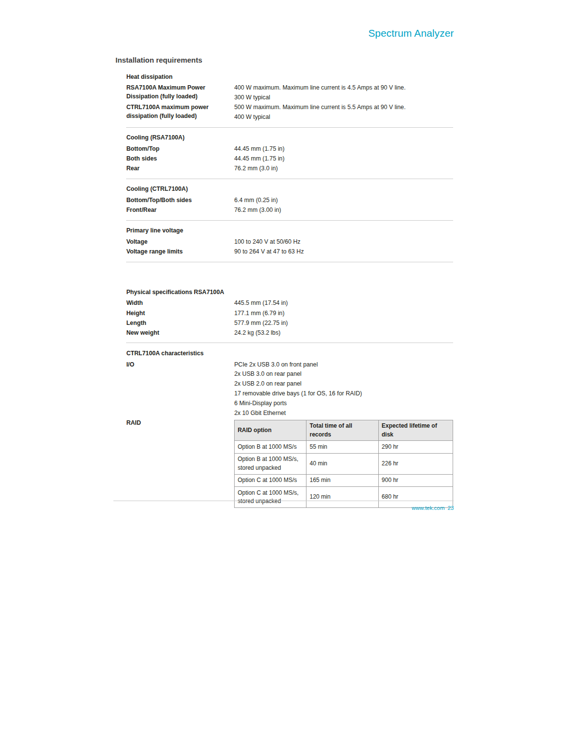Spectrum Analyzer
Installation requirements
Heat dissipation
| RSA7100A Maximum Power Dissipation (fully loaded) | 400 W maximum. Maximum line current is 4.5 Amps at 90 V line. 300 W typical |
| CTRL7100A maximum power dissipation (fully loaded) | 500 W maximum. Maximum line current is 5.5 Amps at 90 V line. 400 W typical |
Cooling (RSA7100A)
| Bottom/Top | 44.45 mm (1.75 in) |
| Both sides | 44.45 mm (1.75 in) |
| Rear | 76.2 mm (3.0 in) |
Cooling (CTRL7100A)
| Bottom/Top/Both sides | 6.4 mm (0.25 in) |
| Front/Rear | 76.2 mm (3.00 in) |
Primary line voltage
| Voltage | 100 to 240 V at 50/60 Hz |
| Voltage range limits | 90 to 264 V at 47 to 63 Hz |
Physical specifications RSA7100A
| Width | 445.5 mm (17.54 in) |
| Height | 177.1 mm (6.79 in) |
| Length | 577.9 mm (22.75 in) |
| New weight | 24.2 kg (53.2 lbs) |
CTRL7100A characteristics
| I/O | PCIe 2x USB 3.0 on front panel 2x USB 3.0 on rear panel 2x USB 2.0 on rear panel 17 removable drive bays (1 for OS, 16 for RAID) 6 Mini-Display ports 2x 10 Gbit Ethernet |
| RAID | / RAID option / Total time of all records / Expected lifetime of disk / / --- / --- / --- / / Option B at 1000 MS/s / 55 min / 290 hr / / Option B at 1000 MS/s, stored unpacked / 40 min / 226 hr / / Option C at 1000 MS/s / 165 min / 900 hr / / Option C at 1000 MS/s, stored unpacked / 120 min / 680 hr / |
www.tek.com23